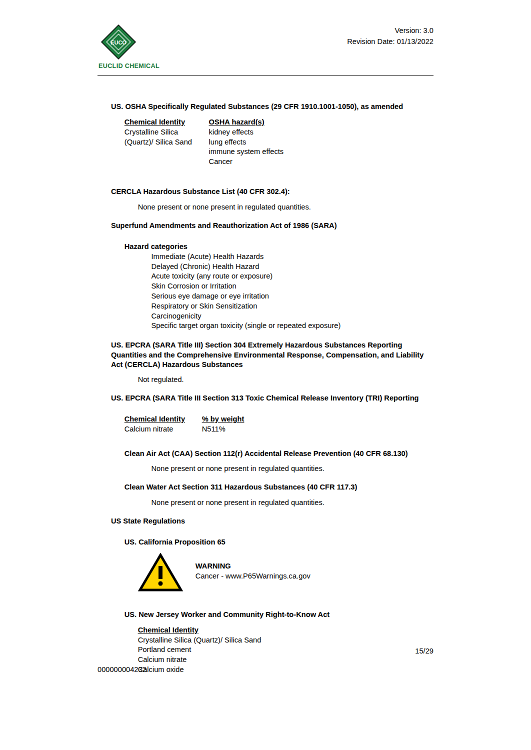EUCO
EUCLID CHEMICAL
Version: 3.0
Revision Date: 01/13/2022
US. OSHA Specifically Regulated Substances (29 CFR 1910.1001-1050), as amended
| Chemical Identity | OSHA hazard(s) |
| Crystalline Silica (Quartz)/ Silica Sand | kidney effects lung effects immune system effects Cancer |
CERCLA Hazardous Substance List (40 CFR 302.4):
None present or none present in regulated quantities.
Superfund Amendments and Reauthorization Act of 1986 (SARA)
Hazard categories
Immediate (Acute) Health Hazards
Delayed (Chronic) Health Hazard
Acute toxicity (any route or exposure)
Skin Corrosion or Irritation
Serious eye damage or eye irritation
Respiratory or Skin Sensitization
Carcinogenicity
Specific target organ toxicity (single or repeated exposure)
US. EPCRA (SARA Title III) Section 304 Extremely Hazardous Substances Reporting Quantities and the Comprehensive Environmental Response, Compensation, and Liability Act (CERCLA) Hazardous Substances
Not regulated.
US. EPCRA (SARA Title III Section 313 Toxic Chemical Release Inventory (TRI) Reporting
| Chemical Identity | % by weight |
| Calcium nitrate | N511% |
Clean Air Act (CAA) Section 112(r) Accidental Release Prevention (40 CFR 68.130)
None present or none present in regulated quantities.
Clean Water Act Section 311 Hazardous Substances (40 CFR 117.3)
None present or none present in regulated quantities.
US State Regulations
US. California Proposition 65
WARNING Cancer - www.P65Warnings.ca.gov
US. New Jersey Worker and Community Right-to-Know Act
Chemical Identity
Crystalline Silica (Quartz)/ Silica Sand
Portland cement
Calcium nitrate
Calcium oxide
15/29
000000004232